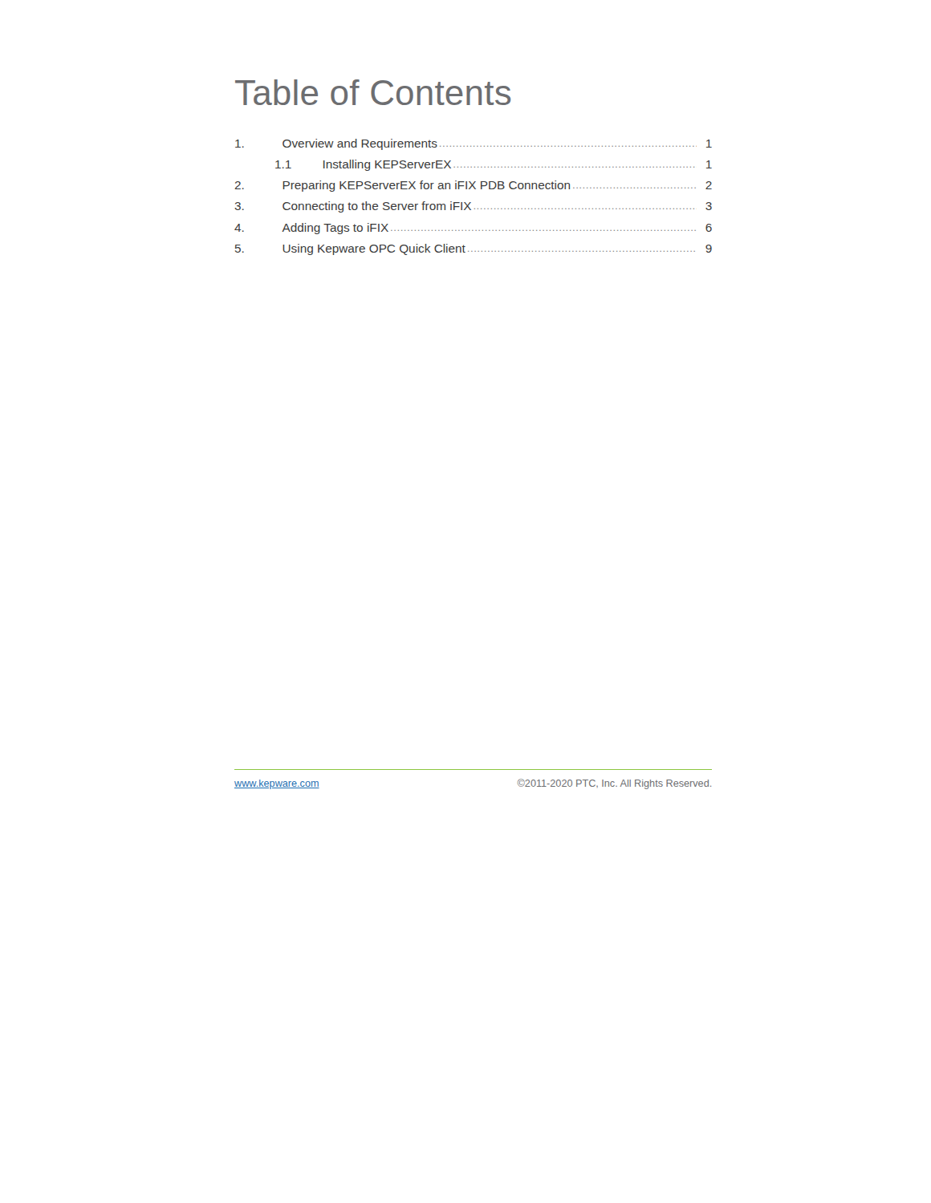Table of Contents
1. Overview and Requirements ................................................................................................................................. 1
1.1 Installing KEPServerEX ............................................................................................................. 1
2. Preparing KEPServerEX for an iFIX PDB Connection ..................................................................... 2
3. Connecting to the Server from iFIX ......................................................................................... 3
4. Adding Tags to iFIX ............................................................................................................................. 6
5. Using Kepware OPC Quick Client ............................................................................................. 9
www.kepware.com ©2011-2020 PTC, Inc. All Rights Reserved.